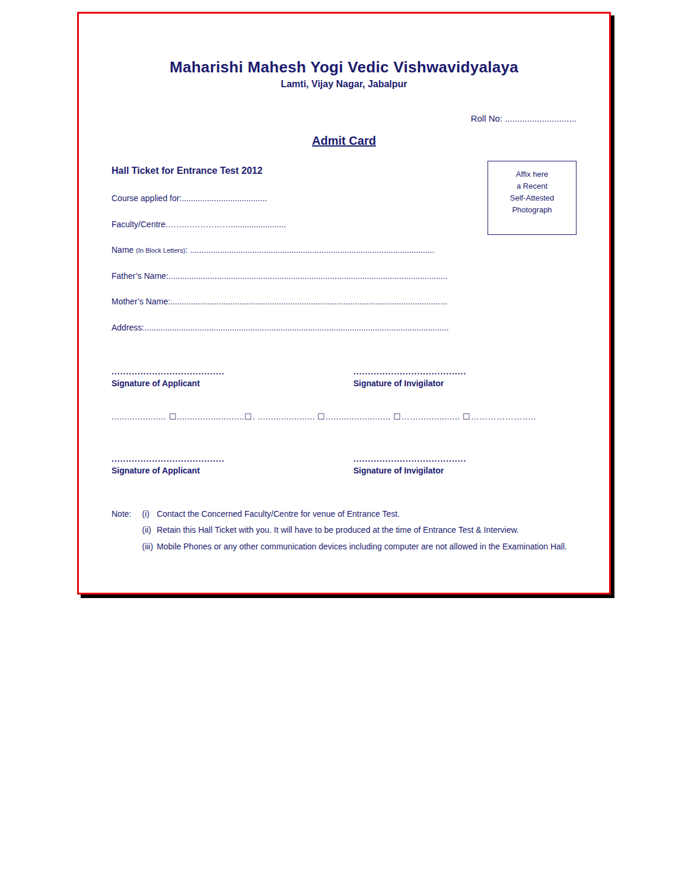Maharishi Mahesh Yogi Vedic Vishwavidyalaya
Lamti, Vijay Nagar, Jabalpur
Roll No: .............................
Admit Card
Affix here
a Recent
Self-Attested
Photograph
Hall Ticket for Entrance Test 2012
Course applied for:.....................................
Faculty/Centre.…….….…………........................
Name (In Block Letters): ..........................................................................................................
Father’s Name:.........................................................................................................................
Mother’s Name:........................................................................................................................
Address:....................................................................................................................................
.......................................
Signature of Applicant
.......................................
Signature of Invigilator
..................... ☐..........................☐. ...................... ☐......................... ☐……................ ☐…………………..
.......................................
Signature of Applicant
.......................................
Signature of Invigilator
| Note: | (i) | Contact the Concerned Faculty/Centre for venue of Entrance Test. |
| | (ii) | Retain this Hall Ticket with you. It will have to be produced at the time of Entrance Test & Interview. |
| | (iii) | Mobile Phones or any other communication devices including computer are not allowed in the Examination Hall. |